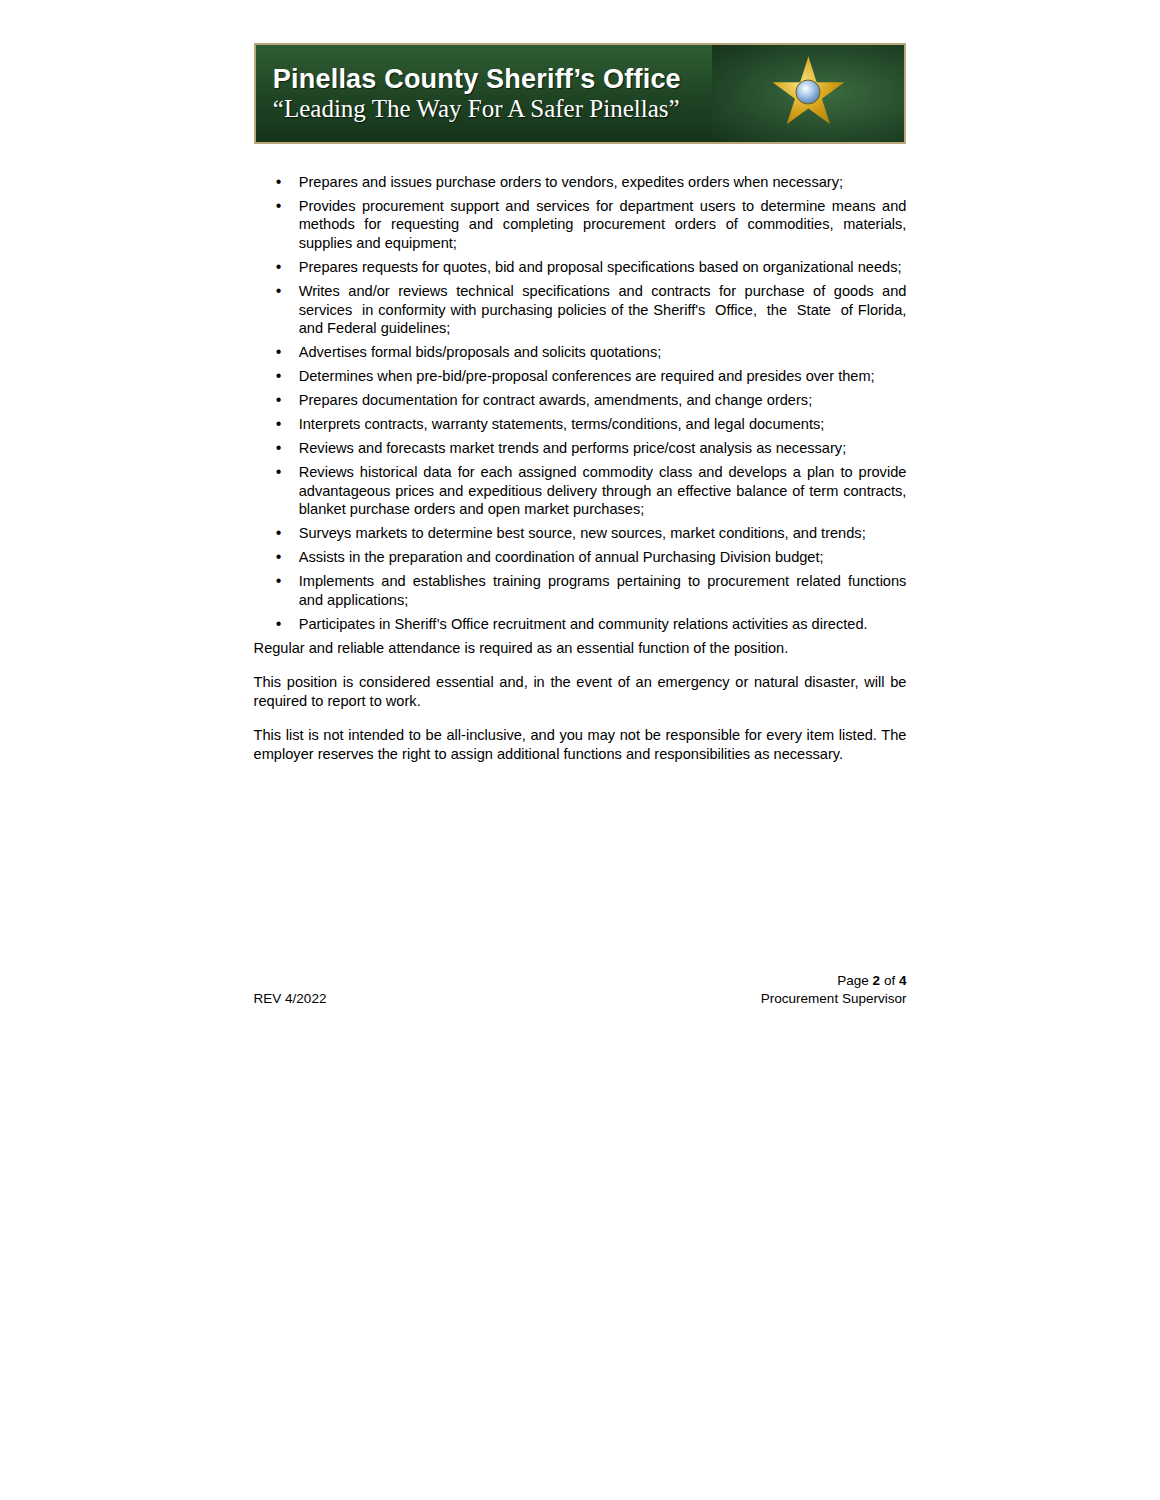Pinellas County Sheriff’s Office
“Leading The Way For A Safer Pinellas”
Prepares and issues purchase orders to vendors, expedites orders when necessary;
Provides procurement support and services for department users to determine means and methods for requesting and completing procurement orders of commodities, materials, supplies and equipment;
Prepares requests for quotes, bid and proposal specifications based on organizational needs;
Writes and/or reviews technical specifications and contracts for purchase of goods and services in conformity with purchasing policies of the Sheriff's Office, the State of Florida, and Federal guidelines;
Advertises formal bids/proposals and solicits quotations;
Determines when pre-bid/pre-proposal conferences are required and presides over them;
Prepares documentation for contract awards, amendments, and change orders;
Interprets contracts, warranty statements, terms/conditions, and legal documents;
Reviews and forecasts market trends and performs price/cost analysis as necessary;
Reviews historical data for each assigned commodity class and develops a plan to provide advantageous prices and expeditious delivery through an effective balance of term contracts, blanket purchase orders and open market purchases;
Surveys markets to determine best source, new sources, market conditions, and trends;
Assists in the preparation and coordination of annual Purchasing Division budget;
Implements and establishes training programs pertaining to procurement related functions and applications;
Participates in Sheriff’s Office recruitment and community relations activities as directed.
Regular and reliable attendance is required as an essential function of the position.
This position is considered essential and, in the event of an emergency or natural disaster, will be required to report to work.
This list is not intended to be all-inclusive, and you may not be responsible for every item listed. The employer reserves the right to assign additional functions and responsibilities as necessary.
REV 4/2022
Page 2 of 4
Procurement Supervisor